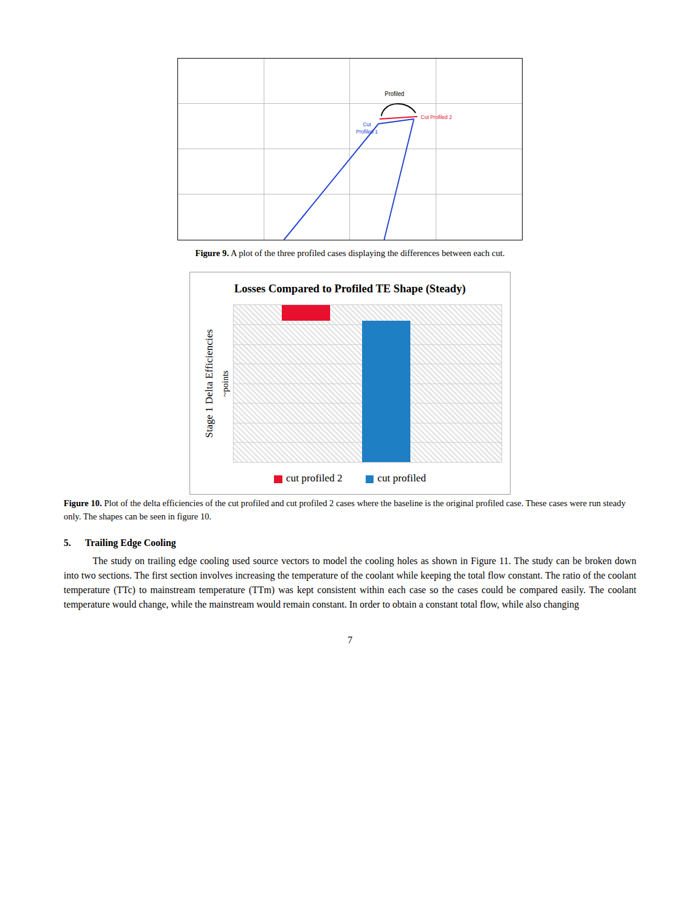Profiled Cut Profiled 2 Cut Profiled 1
Figure 9. A plot of the three profiled cases displaying the differences between each cut.
Losses Compared to Profiled TE Shape (Steady)
Stage 1 Delta Efficiencies
~points
cut profiled 2
cut profiled
Figure 10. Plot of the delta efficiencies of the cut profiled and cut profiled 2 cases where the baseline is the original profiled case. These cases were run steady only. The shapes can be seen in figure 10.
5. Trailing Edge Cooling
The study on trailing edge cooling used source vectors to model the cooling holes as shown in Figure 11. The study can be broken down into two sections. The first section involves increasing the temperature of the coolant while keeping the total flow constant. The ratio of the coolant temperature (TTc) to mainstream temperature (TTm) was kept consistent within each case so the cases could be compared easily. The coolant temperature would change, while the mainstream would remain constant. In order to obtain a constant total flow, while also changing
7